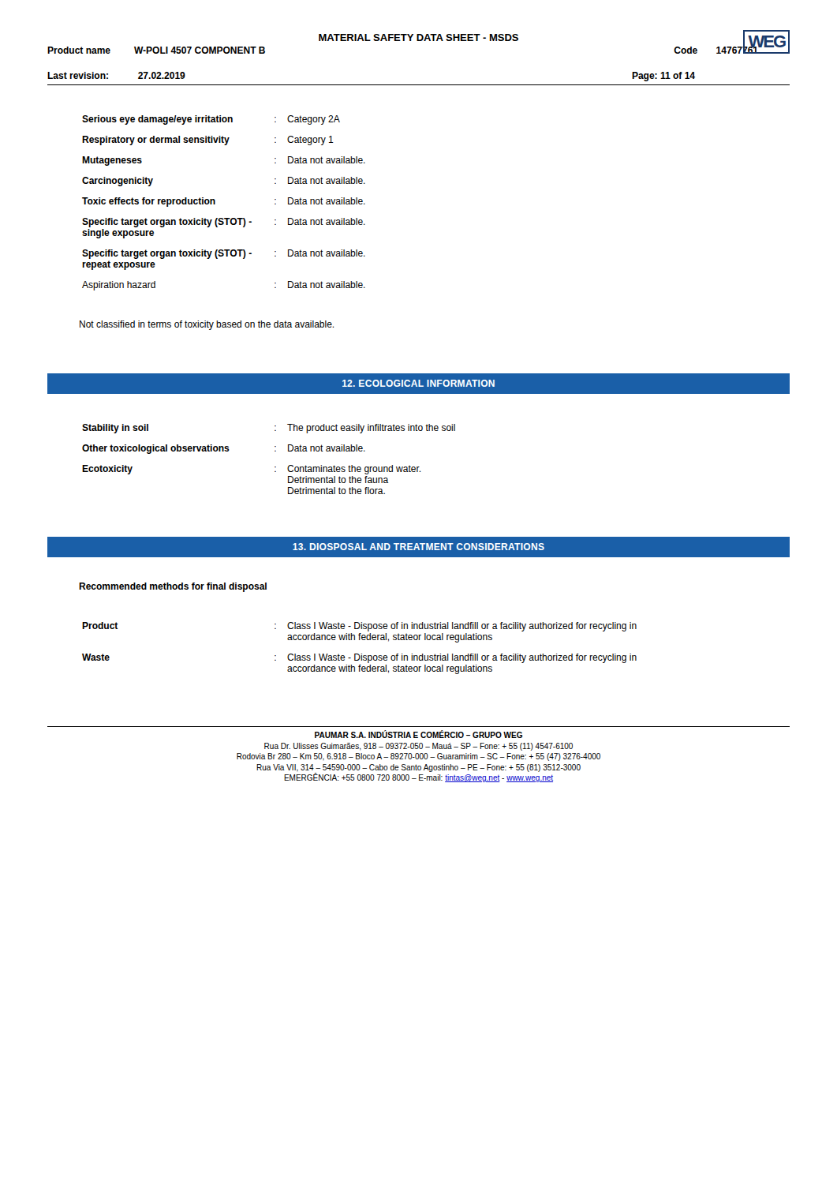WEG
MATERIAL SAFETY DATA SHEET - MSDS
Product name
W-POLI 4507 COMPONENT B
Code 14767761
Last revision: 27.02.2019
Page: 11 of 14
| Serious eye damage/eye irritation | : | Category 2A |
| Respiratory or dermal sensitivity | : | Category 1 |
| Mutageneses | : | Data not available. |
| Carcinogenicity | : | Data not available. |
| Toxic effects for reproduction | : | Data not available. |
| Specific target organ toxicity (STOT) - single exposure | : | Data not available. |
| Specific target organ toxicity (STOT) - repeat exposure | : | Data not available. |
| Aspiration hazard | : | Data not available. |
Not classified in terms of toxicity based on the data available.
12. ECOLOGICAL INFORMATION
| Stability in soil | : | The product easily infiltrates into the soil |
| Other toxicological observations | : | Data not available. |
| Ecotoxicity | : | Contaminates the ground water. Detrimental to the fauna Detrimental to the flora. |
13. DIOSPOSAL AND TREATMENT CONSIDERATIONS
Recommended methods for final disposal
| Product | : | Class I Waste - Dispose of in industrial landfill or a facility authorized for recycling in accordance with federal, stateor local regulations |
| Waste | : | Class I Waste - Dispose of in industrial landfill or a facility authorized for recycling in accordance with federal, stateor local regulations |
PAUMAR S.A. INDÚSTRIA E COMÉRCIO – GRUPO WEG
Rua Dr. Ulisses Guimarães, 918 – 09372-050 – Mauá – SP – Fone: + 55 (11) 4547-6100
Rodovia Br 280 – Km 50, 6.918 – Bloco A – 89270-000 – Guaramirim – SC – Fone: + 55 (47) 3276-4000
Rua Via VII, 314 – 54590-000 – Cabo de Santo Agostinho – PE – Fone: + 55 (81) 3512-3000
EMERGÊNCIA: +55 0800 720 8000 – E-mail: tintas@weg.net - www.weg.net